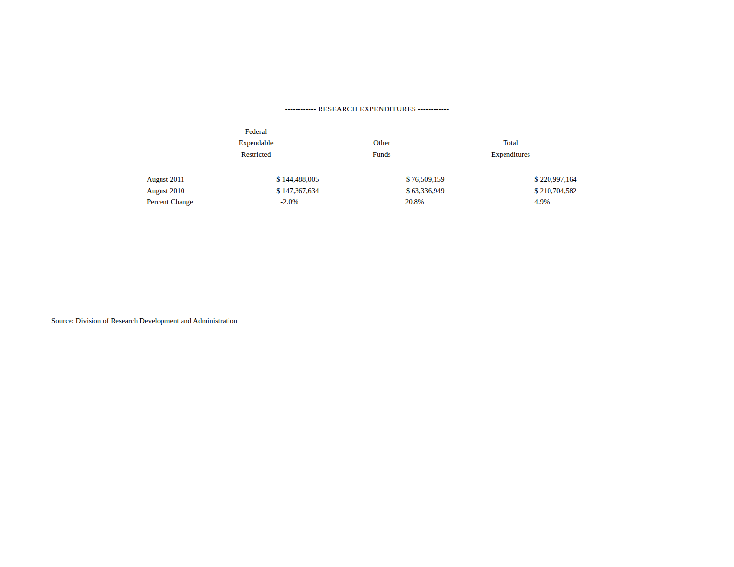------------ RESEARCH EXPENDITURES ------------
| | Federal | | |
| | Expendable | Other | Total |
| | Restricted | Funds | Expenditures |
| August 2011 | $ 144,488,005 | $ 76,509,159 | $ 220,997,164 |
| August 2010 | $ 147,367,634 | $ 63,336,949 | $ 210,704,582 |
| Percent Change | -2.0% | 20.8% | 4.9% |
Source: Division of Research Development and Administration